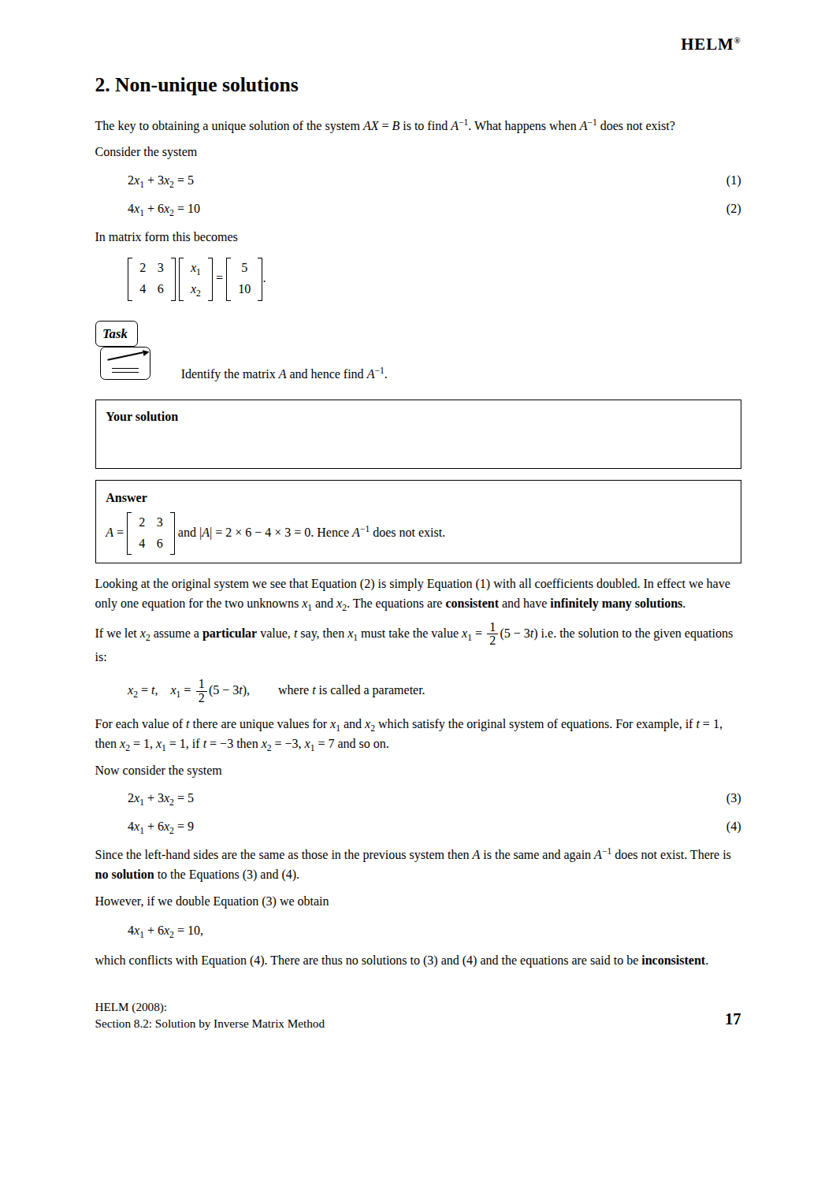HELM®
2. Non-unique solutions
The key to obtaining a unique solution of the system AX = B is to find A−1. What happens when A−1 does not exist?
Consider the system
2x1 + 3x2 = 5
(1)
4x1 + 6x2 = 10
(2)
In matrix form this becomes
| 2 | 3 |
| 4 | 6 |
| x 1 |
| x 2 |
=
| 5 |
| 10 |
.
Task
Identify the matrix A and hence find A−1.
Your solution
Answer
A =
| 2 | 3 |
| 4 | 6 |
and |A| = 2 × 6 − 4 × 3 = 0. Hence A−1 does not exist.
Looking at the original system we see that Equation (2) is simply Equation (1) with all coefficients doubled. In effect we have only one equation for the two unknowns x1 and x2. The equations are consistent and have infinitely many solutions.
If we let x2 assume a particular value, t say, then x1 must take the value x1 = 12(5 − 3t) i.e. the solution to the given equations is:
x2 = t, x1 = 12(5 − 3t), where t is called a parameter.
For each value of t there are unique values for x1 and x2 which satisfy the original system of equations. For example, if t = 1, then x2 = 1, x1 = 1, if t = −3 then x2 = −3, x1 = 7 and so on.
Now consider the system
2x1 + 3x2 = 5
(3)
4x1 + 6x2 = 9
(4)
Since the left-hand sides are the same as those in the previous system then A is the same and again A−1 does not exist. There is no solution to the Equations (3) and (4).
However, if we double Equation (3) we obtain
4x1 + 6x2 = 10,
which conflicts with Equation (4). There are thus no solutions to (3) and (4) and the equations are said to be inconsistent.
HELM (2008):
Section 8.2: Solution by Inverse Matrix Method
17